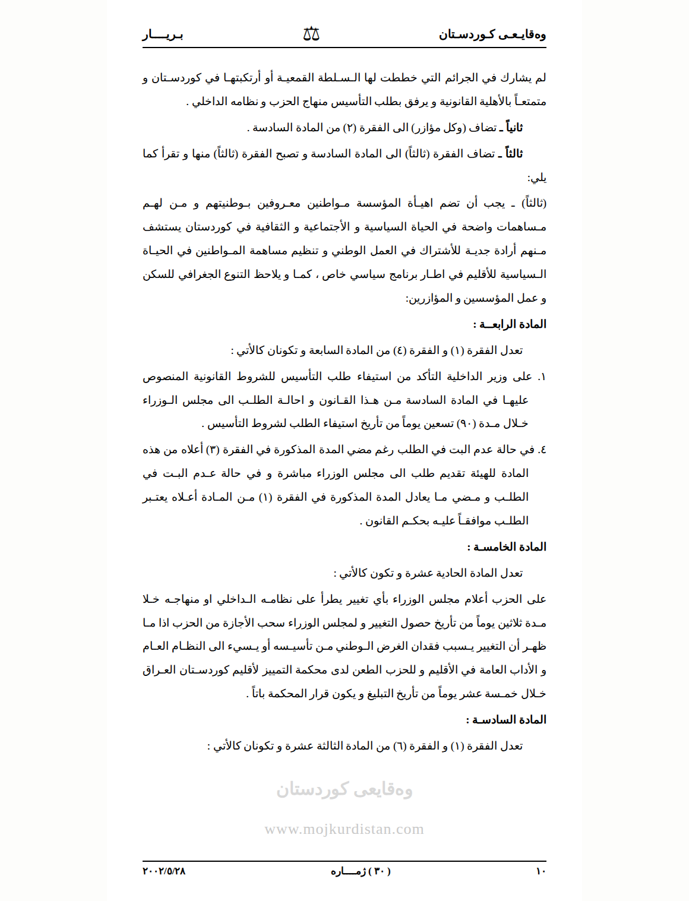وەقایـعـی کـوردسـتان
⚖
بـریــــار
لم يشارك في الجرائم التي خططت لها الـسـلطة القمعيـة أو أرتكبتهـا في كوردسـتان و متمتعـاً بالأهلية القانونية و يرفق بطلب التأسيس منهاج الحزب و نظامه الداخلي .
ثانياً ـ تضاف (وكل مؤازر) الى الفقرة (٢) من المادة السادسة .
ثالثاً ـ تضاف الفقرة (ثالثاً) الى المادة السادسة و تصبح الفقرة (ثالثاً) منها و تقرأ كما يلي:
(ثالثاً) ـ يجب أن تضم اهيـأة المؤسسة مـواطنين معـروفين بـوطنيتهم و مـن لهـم مـساهمات واضحة في الحياة السياسية و الأجتماعية و الثقافية في كوردستان يستشف مـنهم أرادة جديـة للأشتراك في العمل الوطني و تنظيم مساهمة المـواطنين في الحيـاة الـسياسية للأقليم في اطـار برنامج سياسي خاص ، كمـا و يلاحظ التنوع الجغرافي للسكن و عمل المؤسسين و المؤازرين:
المادة الرابعــة :
تعدل الفقرة (١) و الفقرة (٤) من المادة السابعة و تكونان كالأتي :
١. على وزير الداخلية التأكد من استيفاء طلب التأسيس للشروط القانونية المنصوص عليهـا في المادة السادسة مـن هـذا القـانون و احالـة الطلـب الى مجلس الـوزراء خـلال مـدة (٩٠) تسعين يوماً من تأريخ استيفاء الطلب لشروط التأسيس .
٤. في حالة عدم البت في الطلب رغم مضي المدة المذكورة في الفقرة (٣) أعلاه من هذه المادة للهيئة تقديم طلب الى مجلس الوزراء مباشرة و في حالة عـدم البـت في الطلـب و مـضي مـا يعادل المدة المذكورة في الفقرة (١) مـن المـادة أعـلاه يعتـبر الطلـب موافقـاً عليـه بحكـم القانون .
المادة الخامسـة :
تعدل المادة الحادية عشرة و تكون كالأتي :
على الحزب أعلام مجلس الوزراء بأي تغيير يطرأ على نظامـه الـداخلي او منهاجـه خـلا مـدة ثلاثين يوماً من تأريخ حصول التغيير و لمجلس الوزراء سحب الأجازة من الحزب اذا مـا ظهـر أن التغيير يـسبب فقدان الغرض الـوطني مـن تأسيـسه أو يـسيء الى النظـام العـام و الأداب العامة في الأقليم و للحزب الطعن لدى محكمة التمييز لأقليم كوردسـتان العـراق خـلال خمـسة عشر يوماً من تأريخ التبليغ و يكون قرار المحكمة باتاً .
المادة السادسـة :
تعدل الفقرة (١) و الفقرة (٦) من المادة الثالثة عشرة و تكونان كالأتي :
وەقایعی کوردستان
www.mojkurdistan.com
١٠
( ٣٠ ) ژمــــاره
٢٠٠٢/٥/٢٨